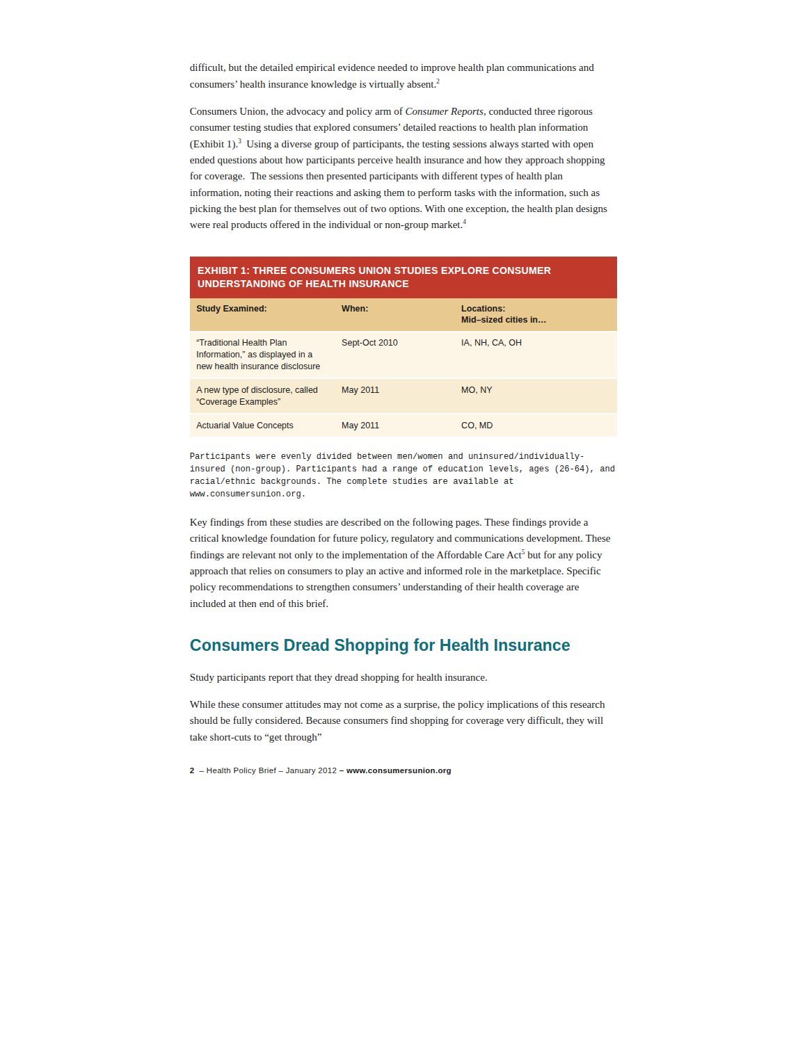difficult, but the detailed empirical evidence needed to improve health plan communications and consumers’ health insurance knowledge is virtually absent.2
Consumers Union, the advocacy and policy arm of Consumer Reports, conducted three rigorous consumer testing studies that explored consumers’ detailed reactions to health plan information (Exhibit 1).3 Using a diverse group of participants, the testing sessions always started with open ended questions about how participants perceive health insurance and how they approach shopping for coverage. The sessions then presented participants with different types of health plan information, noting their reactions and asking them to perform tasks with the information, such as picking the best plan for themselves out of two options. With one exception, the health plan designs were real products offered in the individual or non-group market.4
Exhibit 1: Three Consumers Union Studies Explore Consumer Understanding of Health Insurance
| Study Examined: | When: | Locations: Mid–sized cities in… |
| --- | --- | --- |
| “Traditional Health Plan Information,” as displayed in a new health insurance disclosure | Sept-Oct 2010 | IA, NH, CA, OH |
| A new type of disclosure, called “Coverage Examples” | May 2011 | MO, NY |
| Actuarial Value Concepts | May 2011 | CO, MD |
Participants were evenly divided between men/women and uninsured/individually-insured (non-group). Participants had a range of education levels, ages (26-64), and racial/ethnic backgrounds. The complete studies are available at www.consumersunion.org.
Key findings from these studies are described on the following pages. These findings provide a critical knowledge foundation for future policy, regulatory and communications development. These findings are relevant not only to the implementation of the Affordable Care Act5 but for any policy approach that relies on consumers to play an active and informed role in the marketplace. Specific policy recommendations to strengthen consumers’ understanding of their health coverage are included at then end of this brief.
Consumers Dread Shopping for Health Insurance
Study participants report that they dread shopping for health insurance.
While these consumer attitudes may not come as a surprise, the policy implications of this research should be fully considered. Because consumers find shopping for coverage very difficult, they will take short-cuts to “get through”
2 – Health Policy Brief – January 2012 – www.consumersunion.org